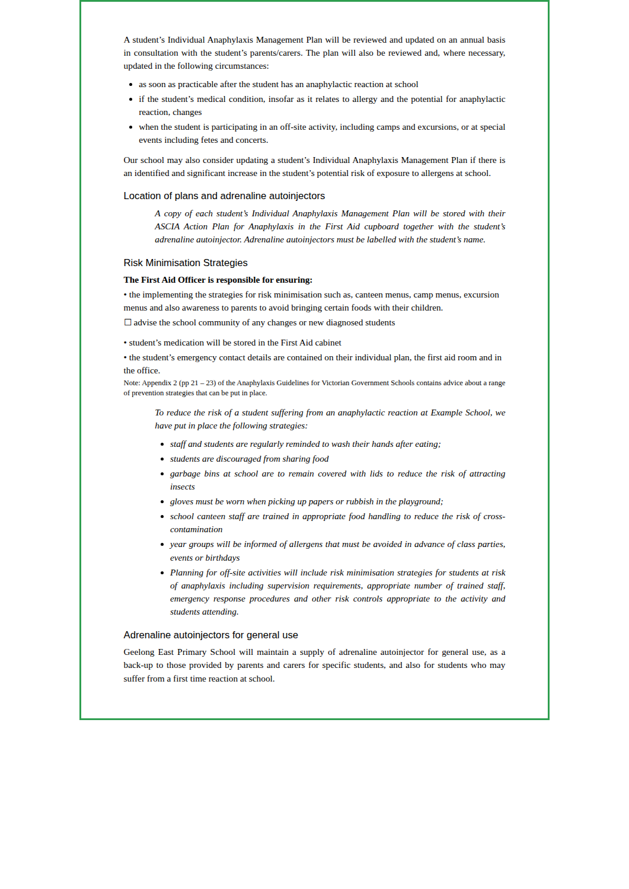A student’s Individual Anaphylaxis Management Plan will be reviewed and updated on an annual basis in consultation with the student’s parents/carers. The plan will also be reviewed and, where necessary, updated in the following circumstances:
as soon as practicable after the student has an anaphylactic reaction at school
if the student’s medical condition, insofar as it relates to allergy and the potential for anaphylactic reaction, changes
when the student is participating in an off-site activity, including camps and excursions, or at special events including fetes and concerts.
Our school may also consider updating a student’s Individual Anaphylaxis Management Plan if there is an identified and significant increase in the student’s potential risk of exposure to allergens at school.
Location of plans and adrenaline autoinjectors
A copy of each student’s Individual Anaphylaxis Management Plan will be stored with their ASCIA Action Plan for Anaphylaxis in the First Aid cupboard together with the student’s adrenaline autoinjector. Adrenaline autoinjectors must be labelled with the student’s name.
Risk Minimisation Strategies
The First Aid Officer is responsible for ensuring:
• the implementing the strategies for risk minimisation such as, canteen menus, camp menus, excursion menus and also awareness to parents to avoid bringing certain foods with their children.
☐ advise the school community of any changes or new diagnosed students
• student’s medication will be stored in the First Aid cabinet
• the student’s emergency contact details are contained on their individual plan, the first aid room and in the office.
Note: Appendix 2 (pp 21 – 23) of the Anaphylaxis Guidelines for Victorian Government Schools contains advice about a range of prevention strategies that can be put in place.
To reduce the risk of a student suffering from an anaphylactic reaction at Example School, we have put in place the following strategies:
staff and students are regularly reminded to wash their hands after eating;
students are discouraged from sharing food
garbage bins at school are to remain covered with lids to reduce the risk of attracting insects
gloves must be worn when picking up papers or rubbish in the playground;
school canteen staff are trained in appropriate food handling to reduce the risk of cross-contamination
year groups will be informed of allergens that must be avoided in advance of class parties, events or birthdays
Planning for off-site activities will include risk minimisation strategies for students at risk of anaphylaxis including supervision requirements, appropriate number of trained staff, emergency response procedures and other risk controls appropriate to the activity and students attending.
Adrenaline autoinjectors for general use
Geelong East Primary School will maintain a supply of adrenaline autoinjector for general use, as a back-up to those provided by parents and carers for specific students, and also for students who may suffer from a first time reaction at school.